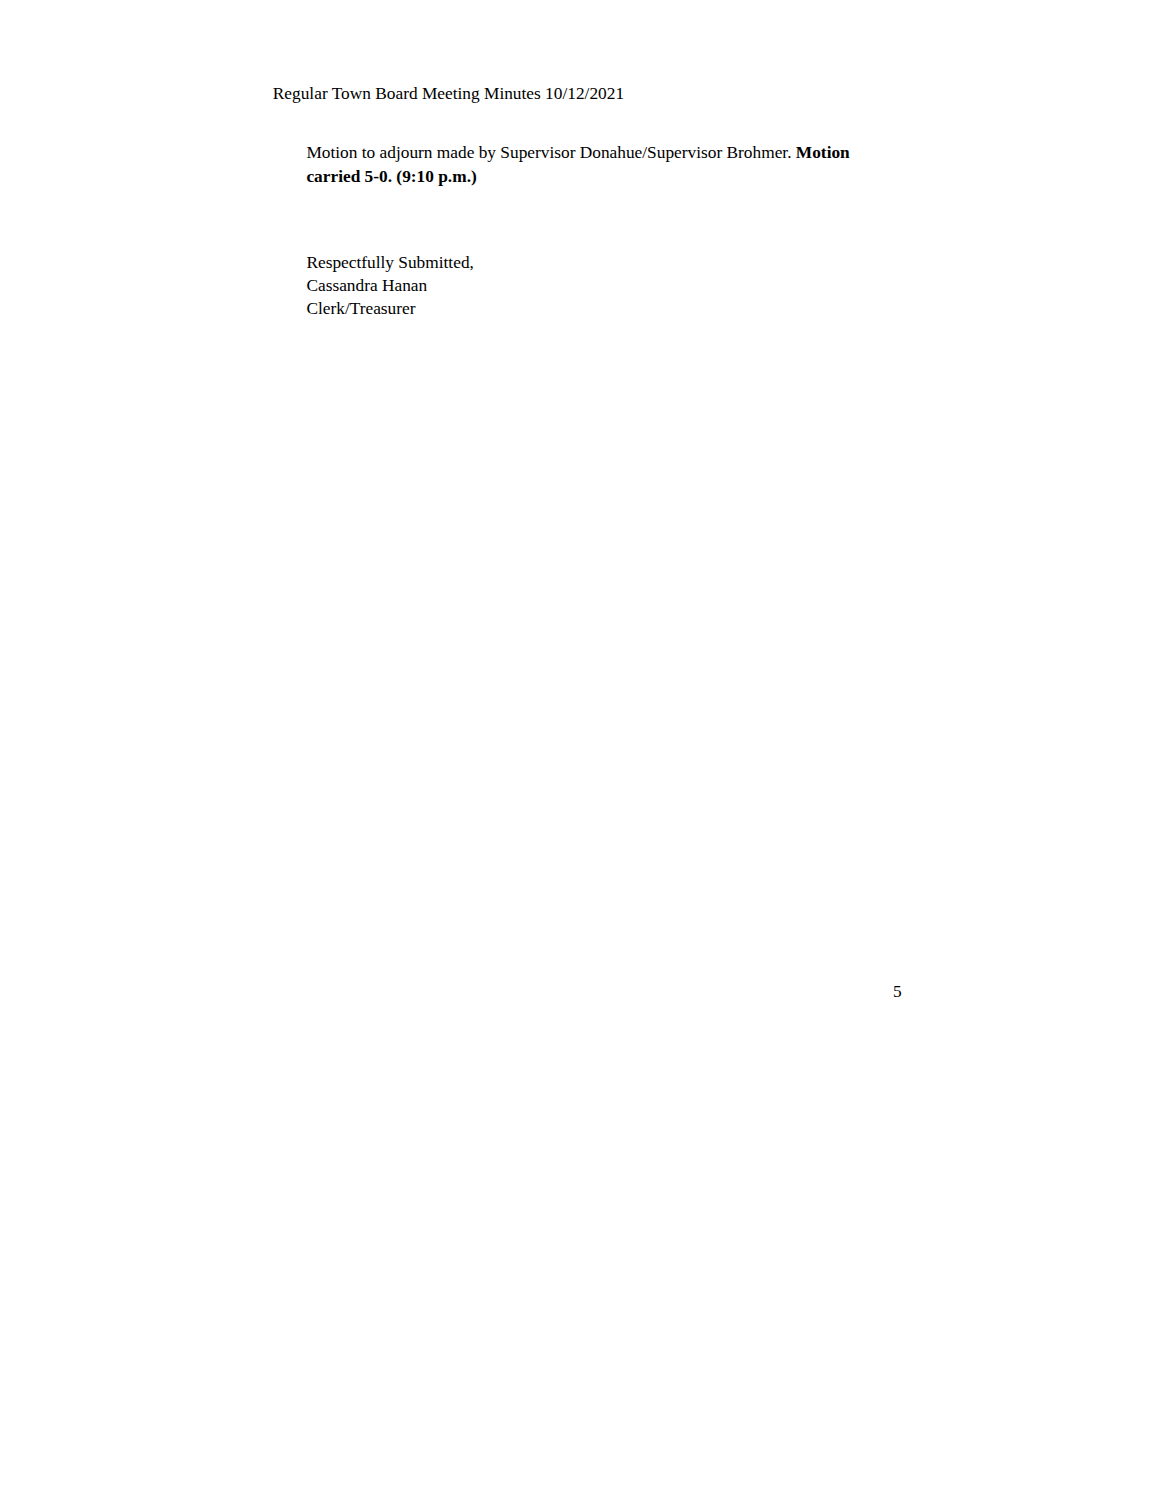Regular Town Board Meeting Minutes 10/12/2021
Motion to adjourn made by Supervisor Donahue/Supervisor Brohmer. Motion carried 5-0. (9:10 p.m.)
Respectfully Submitted,
Cassandra Hanan
Clerk/Treasurer
5